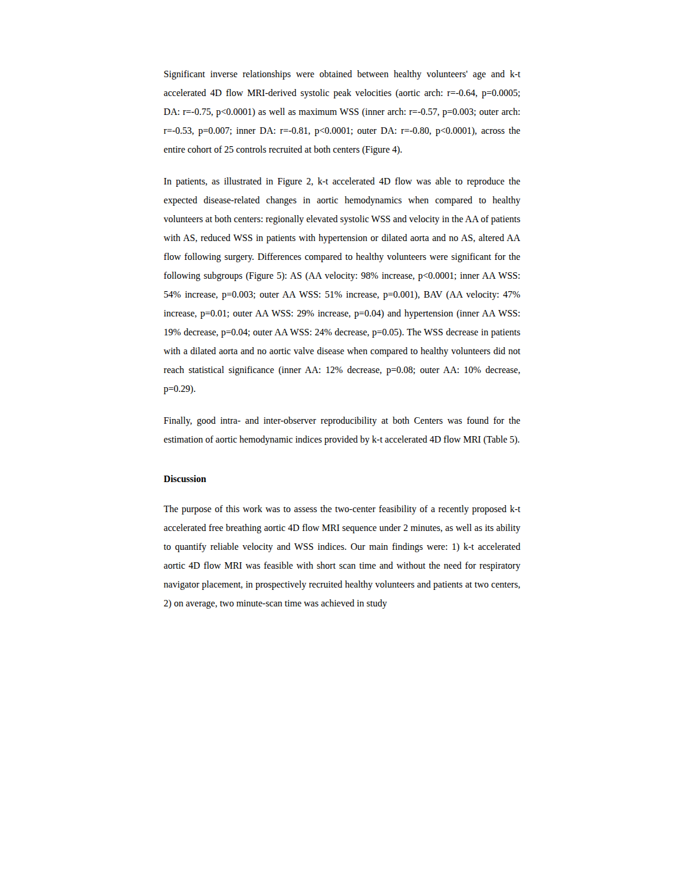Significant inverse relationships were obtained between healthy volunteers' age and k-t accelerated 4D flow MRI-derived systolic peak velocities (aortic arch: r=-0.64, p=0.0005; DA: r=-0.75, p<0.0001) as well as maximum WSS (inner arch: r=-0.57, p=0.003; outer arch: r=-0.53, p=0.007; inner DA: r=-0.81, p<0.0001; outer DA: r=-0.80, p<0.0001), across the entire cohort of 25 controls recruited at both centers (Figure 4).
In patients, as illustrated in Figure 2, k-t accelerated 4D flow was able to reproduce the expected disease-related changes in aortic hemodynamics when compared to healthy volunteers at both centers: regionally elevated systolic WSS and velocity in the AA of patients with AS, reduced WSS in patients with hypertension or dilated aorta and no AS, altered AA flow following surgery. Differences compared to healthy volunteers were significant for the following subgroups (Figure 5): AS (AA velocity: 98% increase, p<0.0001; inner AA WSS: 54% increase, p=0.003; outer AA WSS: 51% increase, p=0.001), BAV (AA velocity: 47% increase, p=0.01; outer AA WSS: 29% increase, p=0.04) and hypertension (inner AA WSS: 19% decrease, p=0.04; outer AA WSS: 24% decrease, p=0.05). The WSS decrease in patients with a dilated aorta and no aortic valve disease when compared to healthy volunteers did not reach statistical significance (inner AA: 12% decrease, p=0.08; outer AA: 10% decrease, p=0.29).
Finally, good intra- and inter-observer reproducibility at both Centers was found for the estimation of aortic hemodynamic indices provided by k-t accelerated 4D flow MRI (Table 5).
Discussion
The purpose of this work was to assess the two-center feasibility of a recently proposed k-t accelerated free breathing aortic 4D flow MRI sequence under 2 minutes, as well as its ability to quantify reliable velocity and WSS indices. Our main findings were: 1) k-t accelerated aortic 4D flow MRI was feasible with short scan time and without the need for respiratory navigator placement, in prospectively recruited healthy volunteers and patients at two centers, 2) on average, two minute-scan time was achieved in study